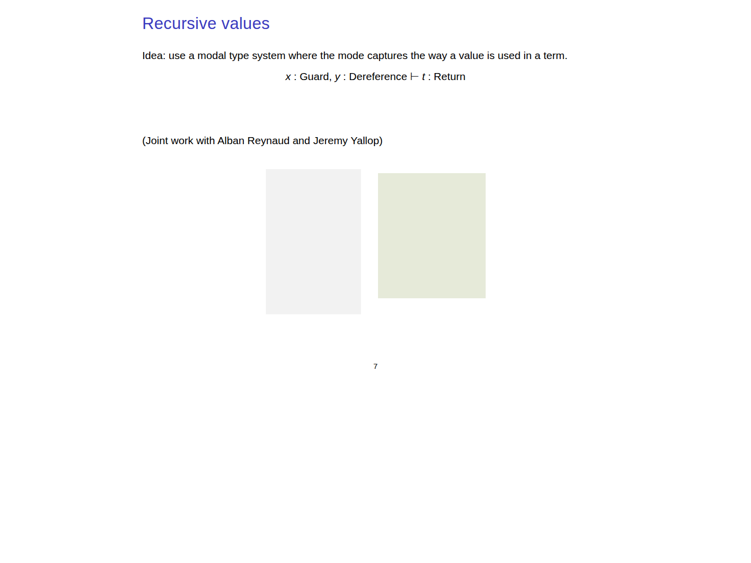Recursive values
Idea: use a modal type system where the mode captures the way a value is used in a term.
x : Guard, y : Dereference ⊢ t : Return
(Joint work with Alban Reynaud and Jeremy Yallop)
7